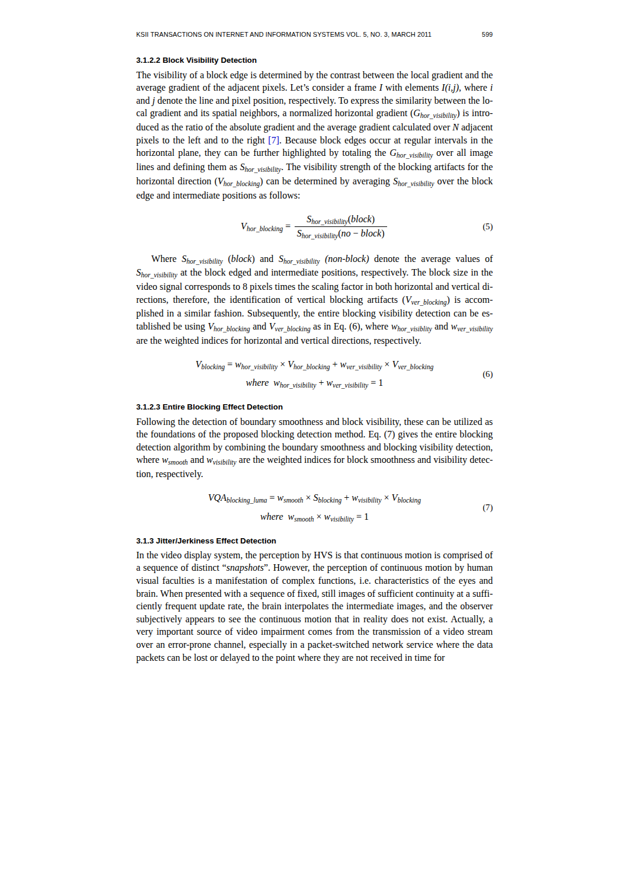KSII Transactions on Internet and Information Systems Vol. 5, No. 3, March 2011 599
3.1.2.2 Block Visibility Detection
The visibility of a block edge is determined by the contrast between the local gradient and the average gradient of the adjacent pixels. Let’s consider a frame I with elements I(i,j), where i and j denote the line and pixel position, respectively. To express the similarity between the local gradient and its spatial neighbors, a normalized horizontal gradient (Ghor_visibility) is introduced as the ratio of the absolute gradient and the average gradient calculated over N adjacent pixels to the left and to the right [7]. Because block edges occur at regular intervals in the horizontal plane, they can be further highlighted by totaling the Ghor_visibility over all image lines and defining them as Shor_visibility. The visibility strength of the blocking artifacts for the horizontal direction (Vhor_blocking) can be determined by averaging Shor_visibility over the block edge and intermediate positions as follows:
Vhor_blocking = Shor_visibility(block) Shor_visibility(no − block)
(5)
Where Shor_visibility (block) and Shor_visibility (non-block) denote the average values of Shor_visibility at the block edged and intermediate positions, respectively. The block size in the video signal corresponds to 8 pixels times the scaling factor in both horizontal and vertical directions, therefore, the identification of vertical blocking artifacts (Vver_blocking) is accomplished in a similar fashion. Subsequently, the entire blocking visibility detection can be established be using Vhor_blocking and Vver_blocking as in Eq. (6), where whor_visiblity and wver_visibility are the weighted indices for horizontal and vertical directions, respectively.
Vblocking = whor_visibility × Vhor_blocking + wver_visibility × Vver_blocking where whor_visibility + wver_visibility = 1
(6)
3.1.2.3 Entire Blocking Effect Detection
Following the detection of boundary smoothness and block visibility, these can be utilized as the foundations of the proposed blocking detection method. Eq. (7) gives the entire blocking detection algorithm by combining the boundary smoothness and blocking visibility detection, where wsmooth and wvisibility are the weighted indices for block smoothness and visibility detection, respectively.
VQAblocking_luma = wsmooth × Sblocking + wvisibility × Vblocking where wsmooth × wvisibility = 1
(7)
3.1.3 Jitter/Jerkiness Effect Detection
In the video display system, the perception by HVS is that continuous motion is comprised of a sequence of distinct “snapshots”. However, the perception of continuous motion by human visual faculties is a manifestation of complex functions, i.e. characteristics of the eyes and brain. When presented with a sequence of fixed, still images of sufficient continuity at a sufficiently frequent update rate, the brain interpolates the intermediate images, and the observer subjectively appears to see the continuous motion that in reality does not exist. Actually, a very important source of video impairment comes from the transmission of a video stream over an error-prone channel, especially in a packet-switched network service where the data packets can be lost or delayed to the point where they are not received in time for